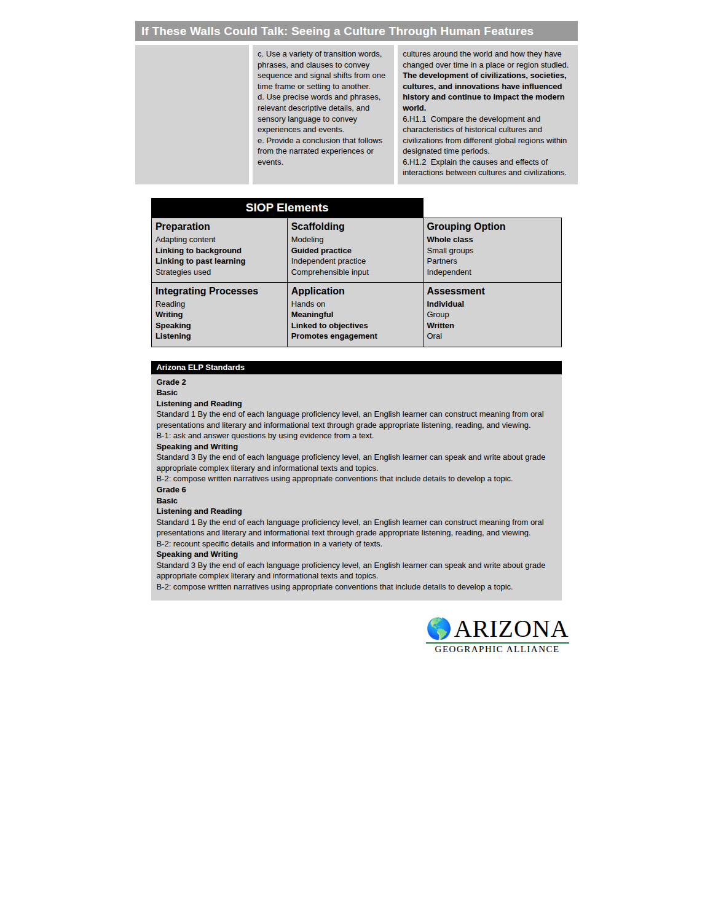If These Walls Could Talk: Seeing a Culture Through Human Features
c. Use a variety of transition words, phrases, and clauses to convey sequence and signal shifts from one time frame or setting to another.
d. Use precise words and phrases, relevant descriptive details, and sensory language to convey experiences and events.
e. Provide a conclusion that follows from the narrated experiences or events.
cultures around the world and how they have changed over time in a place or region studied.
The development of civilizations, societies, cultures, and innovations have influenced history and continue to impact the modern world.
6.H1.1 Compare the development and characteristics of historical cultures and civilizations from different global regions within designated time periods.
6.H1.2 Explain the causes and effects of interactions between cultures and civilizations.
| SIOP Elements | |
| Preparation Adapting content Linking to background Linking to past learning Strategies used | Scaffolding Modeling Guided practice Independent practice Comprehensible input | Grouping Option Whole class Small groups Partners Independent |
| Integrating Processes Reading Writing Speaking Listening | Application Hands on Meaningful Linked to objectives Promotes engagement | Assessment Individual Group Written Oral |
Arizona ELP Standards
Grade 2
Basic
Listening and Reading
Standard 1 By the end of each language proficiency level, an English learner can construct meaning from oral presentations and literary and informational text through grade appropriate listening, reading, and viewing.
B-1: ask and answer questions by using evidence from a text.
Speaking and Writing
Standard 3 By the end of each language proficiency level, an English learner can speak and write about grade appropriate complex literary and informational texts and topics.
B-2: compose written narratives using appropriate conventions that include details to develop a topic.
Grade 6
Basic
Listening and Reading
Standard 1 By the end of each language proficiency level, an English learner can construct meaning from oral presentations and literary and informational text through grade appropriate listening, reading, and viewing.
B-2: recount specific details and information in a variety of texts.
Speaking and Writing
Standard 3 By the end of each language proficiency level, an English learner can speak and write about grade appropriate complex literary and informational texts and topics.
B-2: compose written narratives using appropriate conventions that include details to develop a topic.
🌎ARIZONA
GEOGRAPHIC ALLIANCE